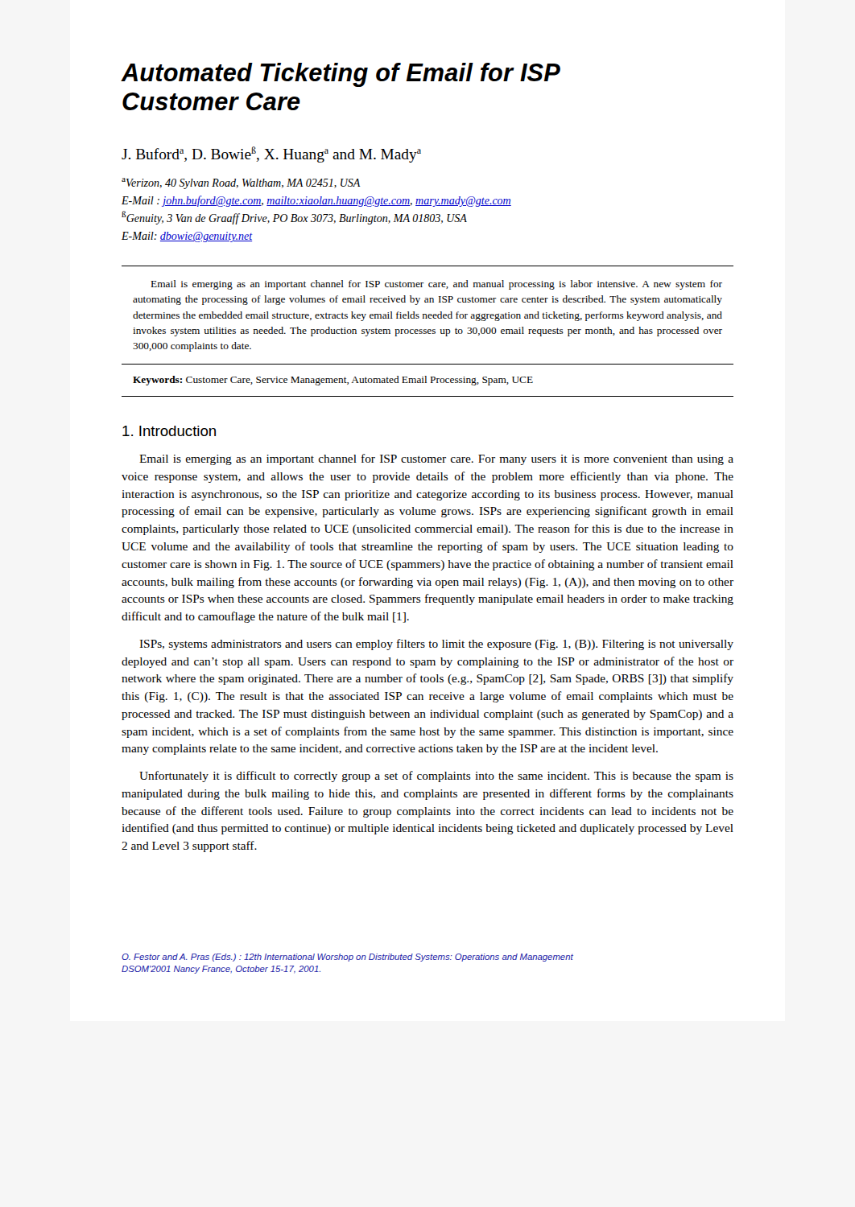Automated Ticketing of Email for ISP
Customer Care
J. Buforda, D. Bowieß, X. Huanga and M. Madya
aVerizon, 40 Sylvan Road, Waltham, MA 02451, USA
E-Mail : john.buford@gte.com, mailto:xiaolan.huang@gte.com, mary.mady@gte.com
ßGenuity, 3 Van de Graaff Drive, PO Box 3073, Burlington, MA 01803, USA
E-Mail: dbowie@genuity.net
Email is emerging as an important channel for ISP customer care, and manual processing is labor intensive. A new system for automating the processing of large volumes of email received by an ISP customer care center is described. The system automatically determines the embedded email structure, extracts key email fields needed for aggregation and ticketing, performs keyword analysis, and invokes system utilities as needed. The production system processes up to 30,000 email requests per month, and has processed over 300,000 complaints to date.
Keywords: Customer Care, Service Management, Automated Email Processing, Spam, UCE
1. Introduction
Email is emerging as an important channel for ISP customer care. For many users it is more convenient than using a voice response system, and allows the user to provide details of the problem more efficiently than via phone. The interaction is asynchronous, so the ISP can prioritize and categorize according to its business process. However, manual processing of email can be expensive, particularly as volume grows. ISPs are experiencing significant growth in email complaints, particularly those related to UCE (unsolicited commercial email). The reason for this is due to the increase in UCE volume and the availability of tools that streamline the reporting of spam by users. The UCE situation leading to customer care is shown in Fig. 1. The source of UCE (spammers) have the practice of obtaining a number of transient email accounts, bulk mailing from these accounts (or forwarding via open mail relays) (Fig. 1, (A)), and then moving on to other accounts or ISPs when these accounts are closed. Spammers frequently manipulate email headers in order to make tracking difficult and to camouflage the nature of the bulk mail [1].
ISPs, systems administrators and users can employ filters to limit the exposure (Fig. 1, (B)). Filtering is not universally deployed and can’t stop all spam. Users can respond to spam by complaining to the ISP or administrator of the host or network where the spam originated. There are a number of tools (e.g., SpamCop [2], Sam Spade, ORBS [3]) that simplify this (Fig. 1, (C)). The result is that the associated ISP can receive a large volume of email complaints which must be processed and tracked. The ISP must distinguish between an individual complaint (such as generated by SpamCop) and a spam incident, which is a set of complaints from the same host by the same spammer. This distinction is important, since many complaints relate to the same incident, and corrective actions taken by the ISP are at the incident level.
Unfortunately it is difficult to correctly group a set of complaints into the same incident. This is because the spam is manipulated during the bulk mailing to hide this, and complaints are presented in different forms by the complainants because of the different tools used. Failure to group complaints into the correct incidents can lead to incidents not be identified (and thus permitted to continue) or multiple identical incidents being ticketed and duplicately processed by Level 2 and Level 3 support staff.
O. Festor and A. Pras (Eds.) : 12th International Worshop on Distributed Systems: Operations and Management
DSOM'2001 Nancy France, October 15-17, 2001.